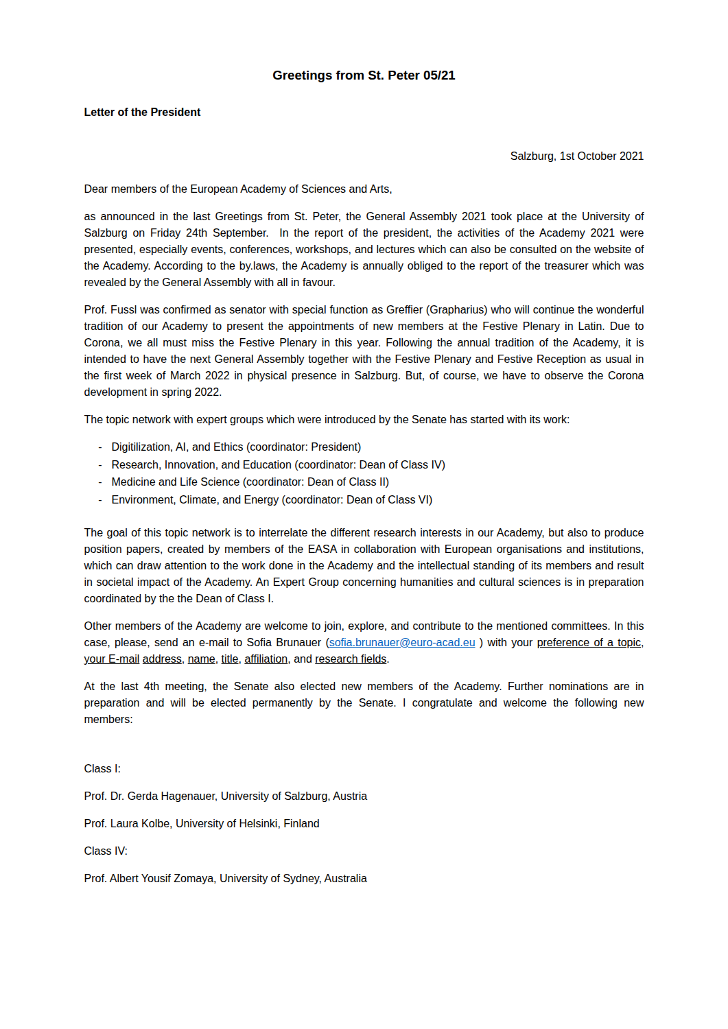Greetings from St. Peter 05/21
Letter of the President
Salzburg, 1st October 2021
Dear members of the European Academy of Sciences and Arts,
as announced in the last Greetings from St. Peter, the General Assembly 2021 took place at the University of Salzburg on Friday 24th September. In the report of the president, the activities of the Academy 2021 were presented, especially events, conferences, workshops, and lectures which can also be consulted on the website of the Academy. According to the by.laws, the Academy is annually obliged to the report of the treasurer which was revealed by the General Assembly with all in favour.
Prof. Fussl was confirmed as senator with special function as Greffier (Grapharius) who will continue the wonderful tradition of our Academy to present the appointments of new members at the Festive Plenary in Latin. Due to Corona, we all must miss the Festive Plenary in this year. Following the annual tradition of the Academy, it is intended to have the next General Assembly together with the Festive Plenary and Festive Reception as usual in the first week of March 2022 in physical presence in Salzburg. But, of course, we have to observe the Corona development in spring 2022.
The topic network with expert groups which were introduced by the Senate has started with its work:
Digitilization, AI, and Ethics (coordinator: President)
Research, Innovation, and Education (coordinator: Dean of Class IV)
Medicine and Life Science (coordinator: Dean of Class II)
Environment, Climate, and Energy (coordinator: Dean of Class VI)
The goal of this topic network is to interrelate the different research interests in our Academy, but also to produce position papers, created by members of the EASA in collaboration with European organisations and institutions, which can draw attention to the work done in the Academy and the intellectual standing of its members and result in societal impact of the Academy. An Expert Group concerning humanities and cultural sciences is in preparation coordinated by the the Dean of Class I.
Other members of the Academy are welcome to join, explore, and contribute to the mentioned committees. In this case, please, send an e-mail to Sofia Brunauer (sofia.brunauer@euro-acad.eu ) with your preference of a topic, your E-mail address, name, title, affiliation, and research fields.
At the last 4th meeting, the Senate also elected new members of the Academy. Further nominations are in preparation and will be elected permanently by the Senate. I congratulate and welcome the following new members:
Class I:
Prof. Dr. Gerda Hagenauer, University of Salzburg, Austria
Prof. Laura Kolbe, University of Helsinki, Finland
Class IV:
Prof. Albert Yousif Zomaya, University of Sydney, Australia